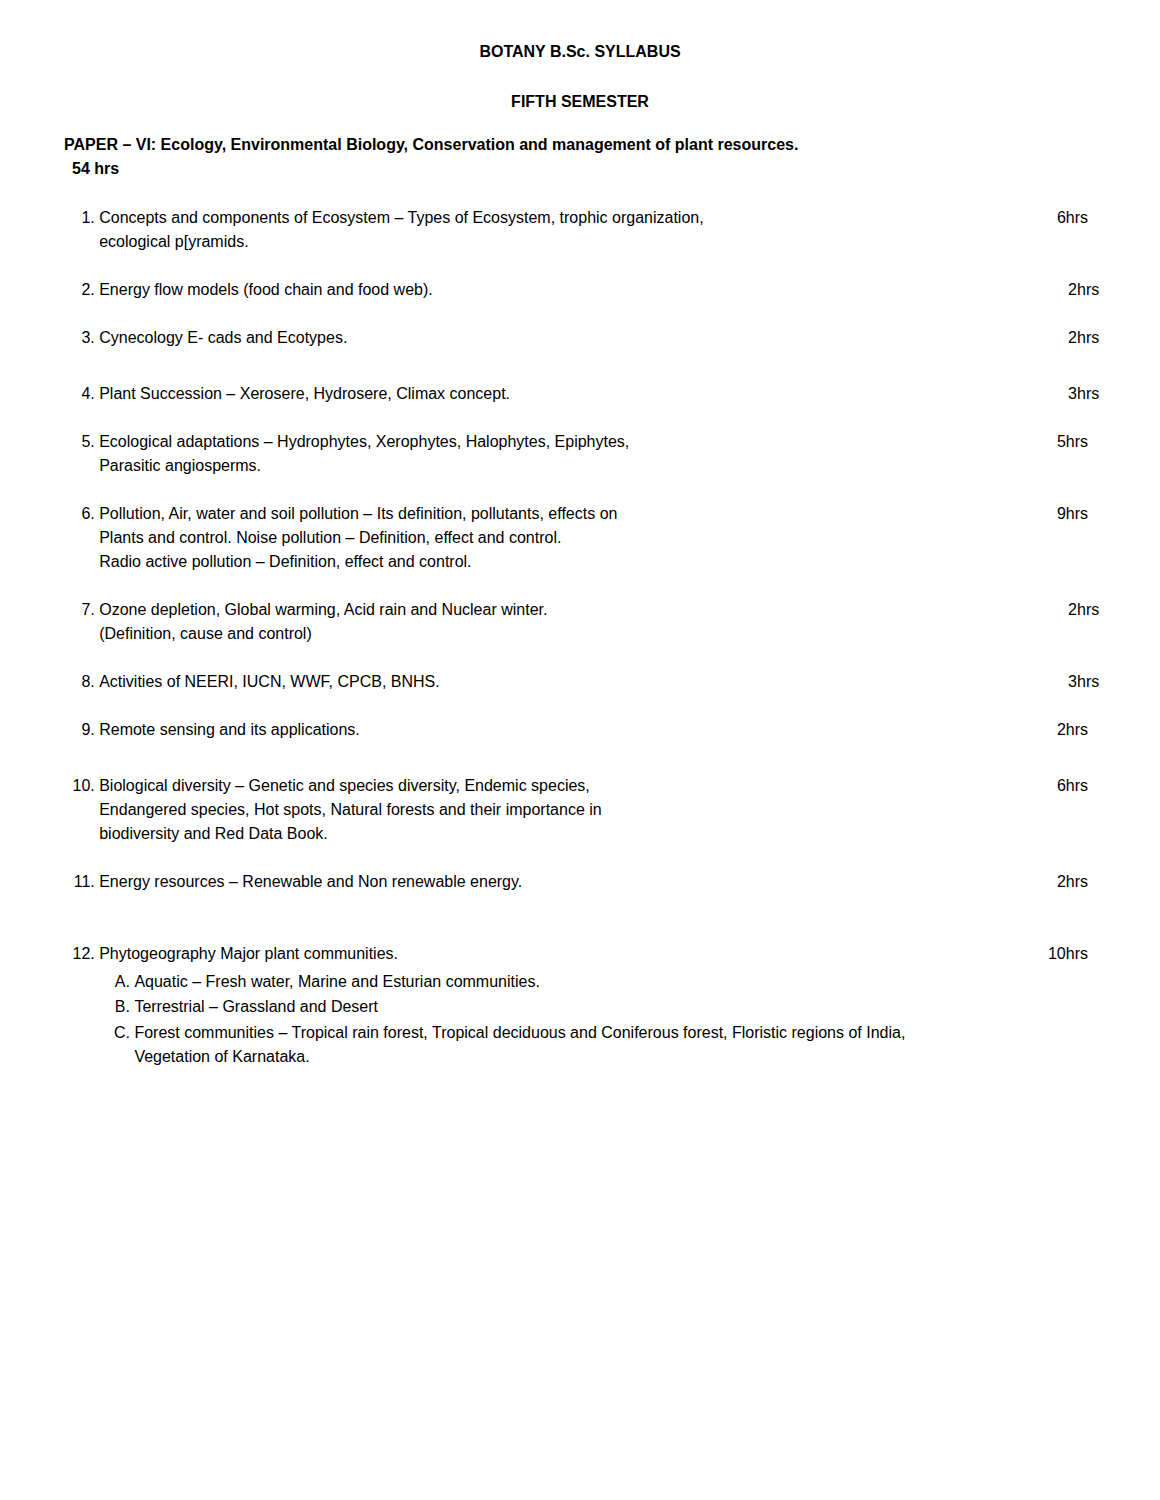BOTANY B.Sc. SYLLABUS
FIFTH SEMESTER
PAPER – VI: Ecology, Environmental Biology, Conservation and management of plant resources.
54 hrs
Concepts and components of Ecosystem – Types of Ecosystem, trophic organization,
ecological p[yramids. 6hrs
Energy flow models (food chain and food web). 2hrs
Cynecology E- cads and Ecotypes. 2hrs
Plant Succession – Xerosere, Hydrosere, Climax concept. 3hrs
Ecological adaptations – Hydrophytes, Xerophytes, Halophytes, Epiphytes,
Parasitic angiosperms. 5hrs
Pollution, Air, water and soil pollution – Its definition, pollutants, effects on
Plants and control. Noise pollution – Definition, effect and control.
Radio active pollution – Definition, effect and control. 9hrs
Ozone depletion, Global warming, Acid rain and Nuclear winter.
(Definition, cause and control) 2hrs
Activities of NEERI, IUCN, WWF, CPCB, BNHS. 3hrs
Remote sensing and its applications. 2hrs
Biological diversity – Genetic and species diversity, Endemic species,
Endangered species, Hot spots, Natural forests and their importance in
biodiversity and Red Data Book. 6hrs
Energy resources – Renewable and Non renewable energy. 2hrs
Phytogeography Major plant communities. 10hrs
Aquatic – Fresh water, Marine and Esturian communities.
Terrestrial – Grassland and Desert
Forest communities – Tropical rain forest, Tropical deciduous and Coniferous forest, Floristic regions of India, Vegetation of Karnataka.